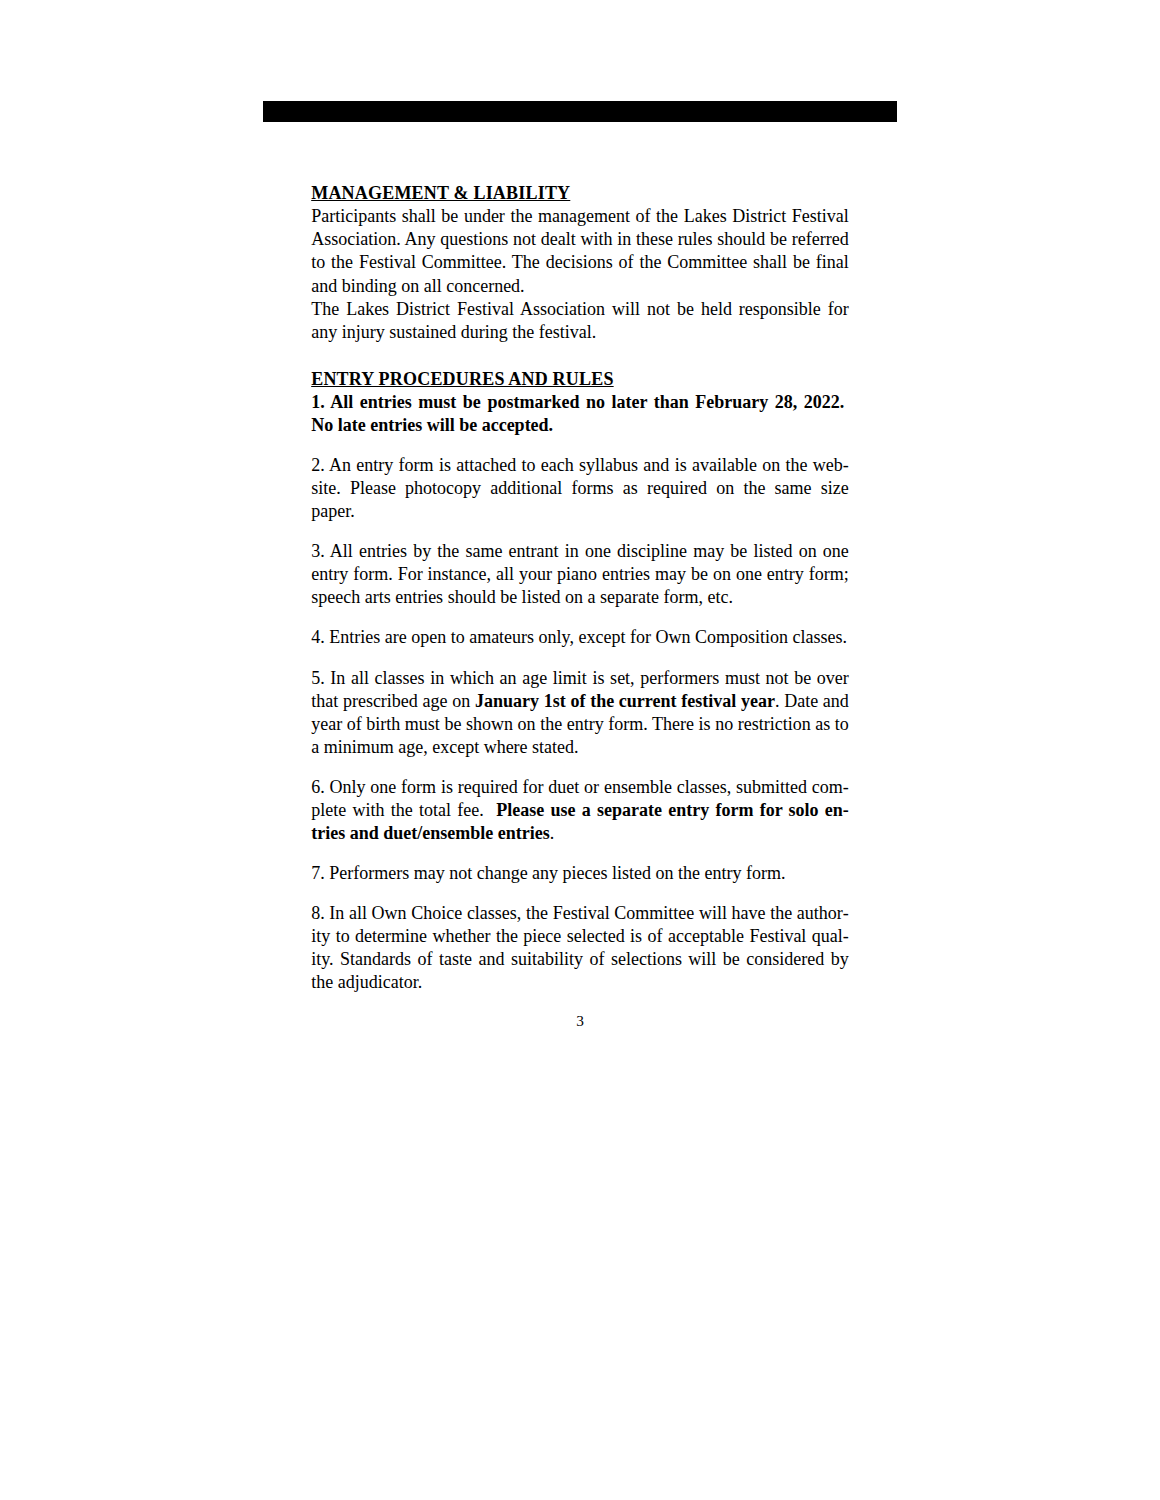MANAGEMENT & LIABILITY
Participants shall be under the management of the Lakes District Festival Association. Any questions not dealt with in these rules should be referred to the Festival Committee. The decisions of the Committee shall be final and binding on all concerned.
The Lakes District Festival Association will not be held responsible for any injury sustained during the festival.
ENTRY PROCEDURES AND RULES
1. All entries must be postmarked no later than February 28, 2022. No late entries will be accepted.
2. An entry form is attached to each syllabus and is available on the website. Please photocopy additional forms as required on the same size paper.
3. All entries by the same entrant in one discipline may be listed on one entry form. For instance, all your piano entries may be on one entry form; speech arts entries should be listed on a separate form, etc.
4. Entries are open to amateurs only, except for Own Composition classes.
5. In all classes in which an age limit is set, performers must not be over that prescribed age on January 1st of the current festival year. Date and year of birth must be shown on the entry form. There is no restriction as to a minimum age, except where stated.
6. Only one form is required for duet or ensemble classes, submitted complete with the total fee. Please use a separate entry form for solo entries and duet/ensemble entries.
7. Performers may not change any pieces listed on the entry form.
8. In all Own Choice classes, the Festival Committee will have the authority to determine whether the piece selected is of acceptable Festival quality. Standards of taste and suitability of selections will be considered by the adjudicator.
3